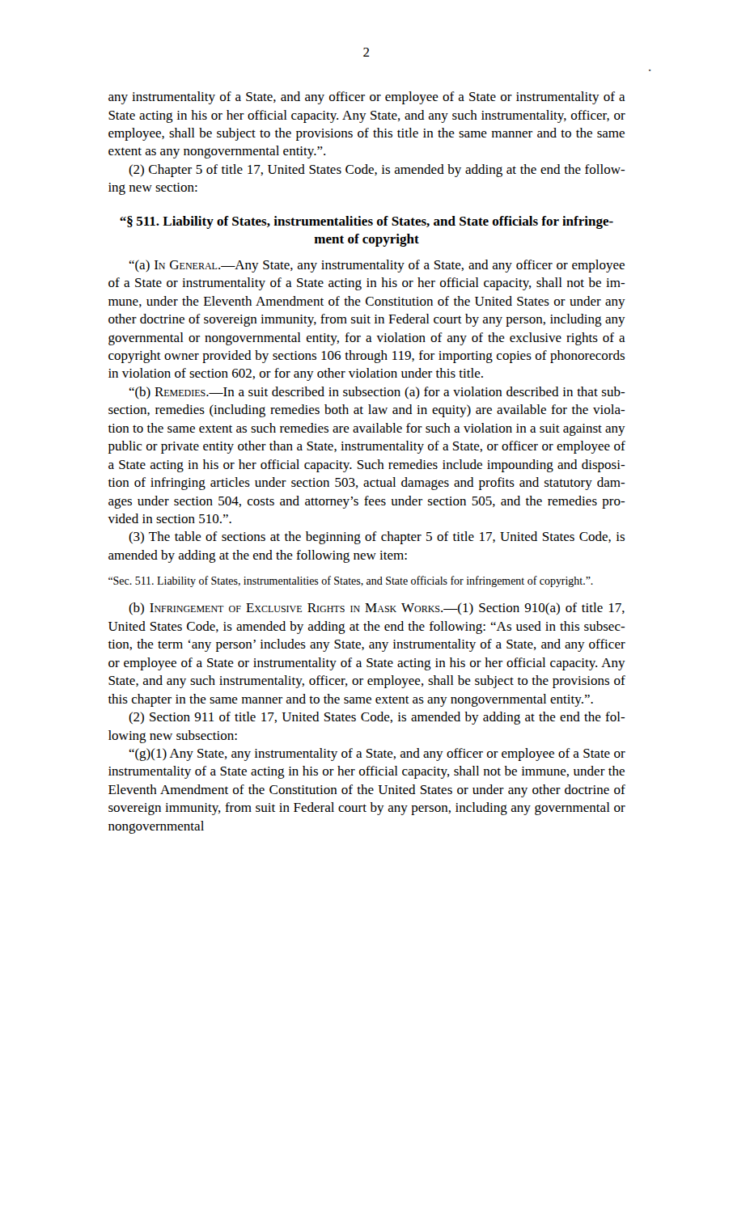.
2
any instrumentality of a State, and any officer or employee of a State or instrumentality of a State acting in his or her official capacity. Any State, and any such instrumentality, officer, or employee, shall be subject to the provisions of this title in the same manner and to the same extent as any nongovernmental entity.”.
(2) Chapter 5 of title 17, United States Code, is amended by adding at the end the following new section:
“§ 511. Liability of States, instrumentalities of States, and State officials for infringement of copyright
“(a) In General.—Any State, any instrumentality of a State, and any officer or employee of a State or instrumentality of a State acting in his or her official capacity, shall not be immune, under the Eleventh Amendment of the Constitution of the United States or under any other doctrine of sovereign immunity, from suit in Federal court by any person, including any governmental or nongovernmental entity, for a violation of any of the exclusive rights of a copyright owner provided by sections 106 through 119, for importing copies of phonorecords in violation of section 602, or for any other violation under this title.
“(b) Remedies.—In a suit described in subsection (a) for a violation described in that subsection, remedies (including remedies both at law and in equity) are available for the violation to the same extent as such remedies are available for such a violation in a suit against any public or private entity other than a State, instrumentality of a State, or officer or employee of a State acting in his or her official capacity. Such remedies include impounding and disposition of infringing articles under section 503, actual damages and profits and statutory damages under section 504, costs and attorney’s fees under section 505, and the remedies provided in section 510.”.
(3) The table of sections at the beginning of chapter 5 of title 17, United States Code, is amended by adding at the end the following new item:
“Sec. 511. Liability of States, instrumentalities of States, and State officials for infringement of copyright.”.
(b) Infringement of Exclusive Rights in Mask Works.—(1) Section 910(a) of title 17, United States Code, is amended by adding at the end the following: “As used in this subsection, the term ‘any person’ includes any State, any instrumentality of a State, and any officer or employee of a State or instrumentality of a State acting in his or her official capacity. Any State, and any such instrumentality, officer, or employee, shall be subject to the provisions of this chapter in the same manner and to the same extent as any nongovernmental entity.”.
(2) Section 911 of title 17, United States Code, is amended by adding at the end the following new subsection:
“(g)(1) Any State, any instrumentality of a State, and any officer or employee of a State or instrumentality of a State acting in his or her official capacity, shall not be immune, under the Eleventh Amendment of the Constitution of the United States or under any other doctrine of sovereign immunity, from suit in Federal court by any person, including any governmental or nongovernmental